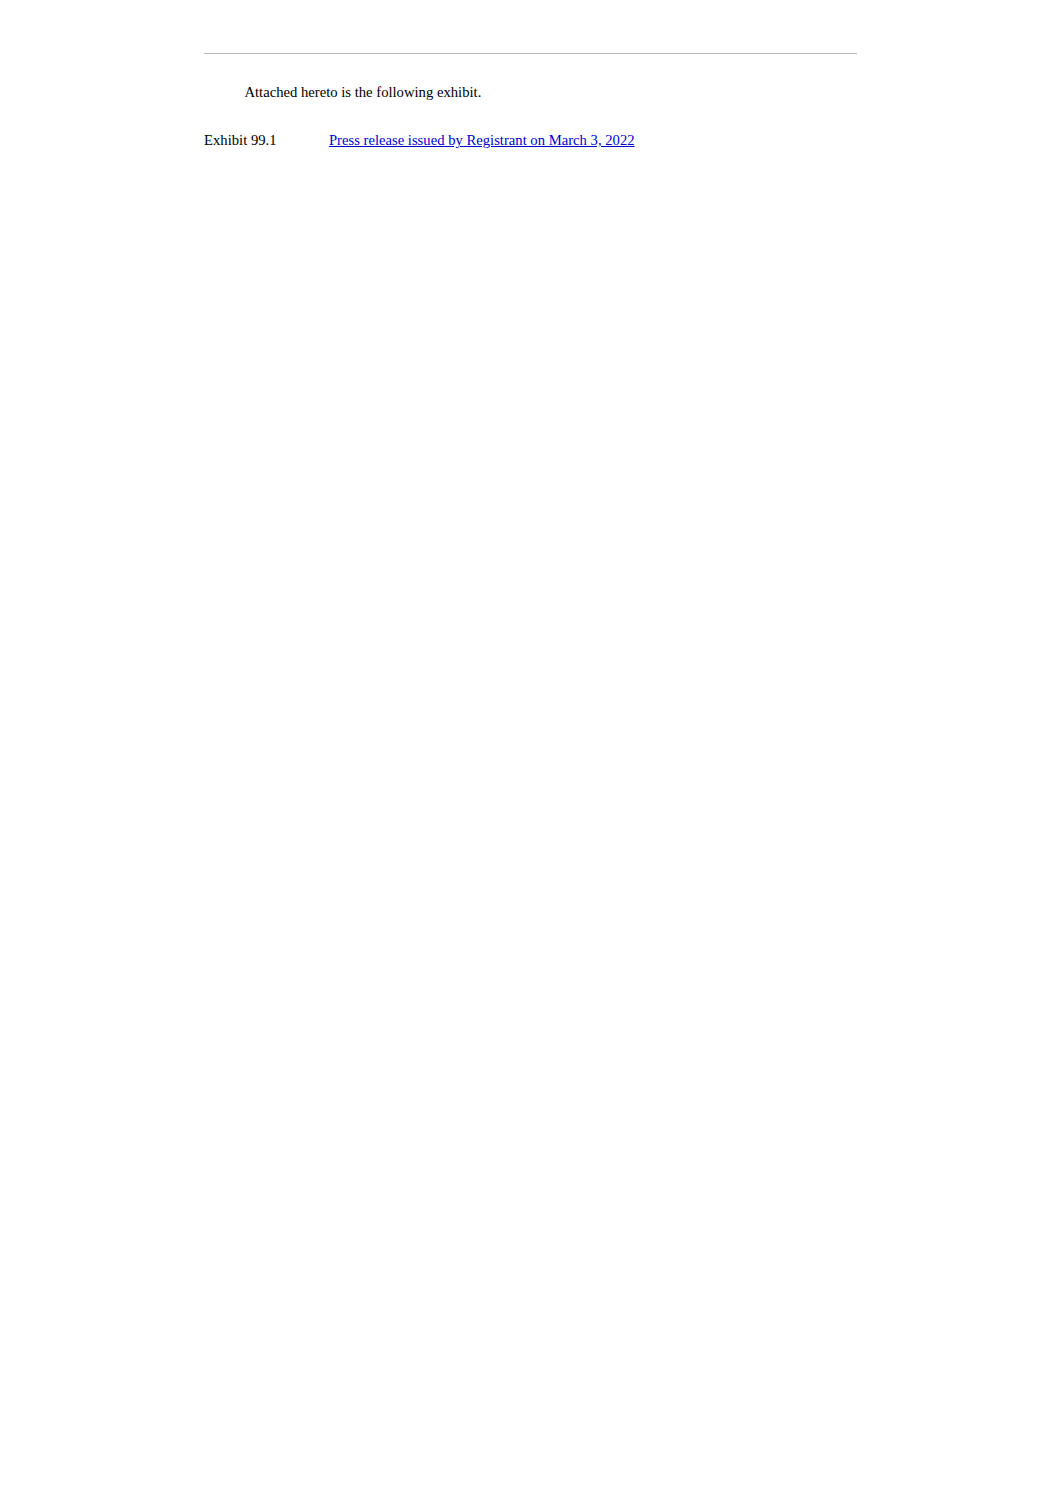Attached hereto is the following exhibit.
| Exhibit 99.1 | Press release issued by Registrant on March 3, 2022 |